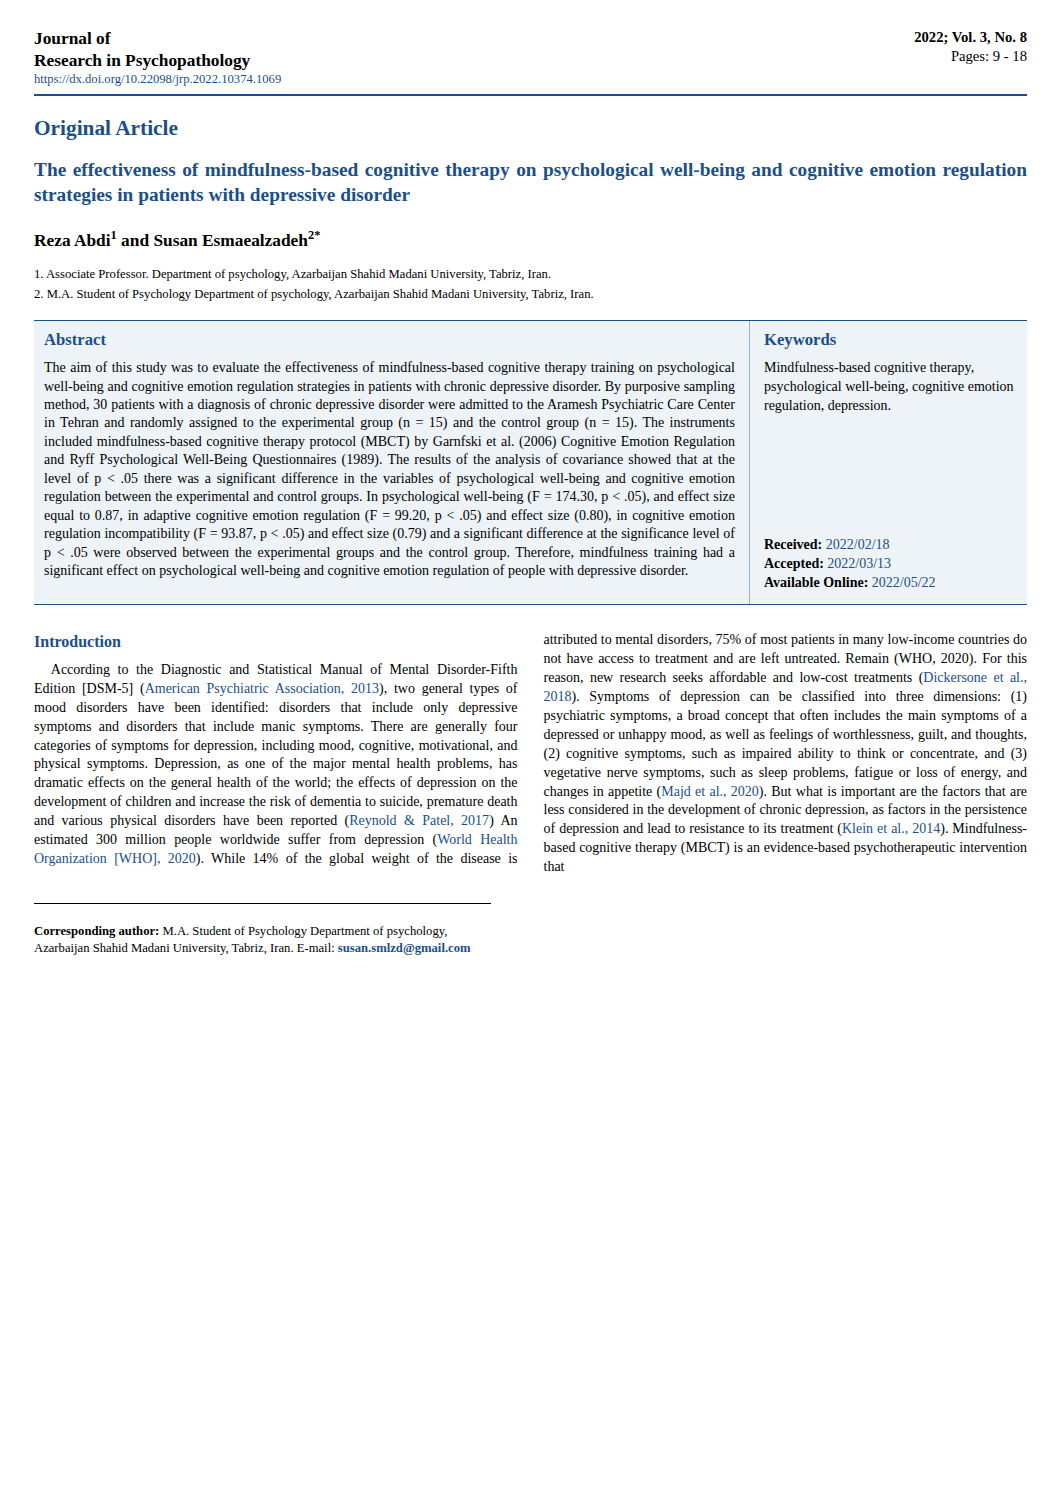Journal of
Research in Psychopathology
https://dx.doi.org/10.22098/jrp.2022.10374.1069
2022; Vol. 3, No. 8
Pages: 9 - 18
Original Article
The effectiveness of mindfulness-based cognitive therapy on psychological well-being and cognitive emotion regulation strategies in patients with depressive disorder
Reza Abdi1 and Susan Esmaealzadeh2*
1. Associate Professor. Department of psychology, Azarbaijan Shahid Madani University, Tabriz, Iran.
2. M.A. Student of Psychology Department of psychology, Azarbaijan Shahid Madani University, Tabriz, Iran.
Abstract
The aim of this study was to evaluate the effectiveness of mindfulness-based cognitive therapy training on psychological well-being and cognitive emotion regulation strategies in patients with chronic depressive disorder. By purposive sampling method, 30 patients with a diagnosis of chronic depressive disorder were admitted to the Aramesh Psychiatric Care Center in Tehran and randomly assigned to the experimental group (n = 15) and the control group (n = 15). The instruments included mindfulness-based cognitive therapy protocol (MBCT) by Garnfski et al. (2006) Cognitive Emotion Regulation and Ryff Psychological Well-Being Questionnaires (1989). The results of the analysis of covariance showed that at the level of p < .05 there was a significant difference in the variables of psychological well-being and cognitive emotion regulation between the experimental and control groups. In psychological well-being (F = 174.30, p < .05), and effect size equal to 0.87, in adaptive cognitive emotion regulation (F = 99.20, p < .05) and effect size (0.80), in cognitive emotion regulation incompatibility (F = 93.87, p < .05) and effect size (0.79) and a significant difference at the significance level of p < .05 were observed between the experimental groups and the control group. Therefore, mindfulness training had a significant effect on psychological well-being and cognitive emotion regulation of people with depressive disorder.
Keywords
Mindfulness-based cognitive therapy, psychological well-being, cognitive emotion regulation, depression.
Received: 2022/02/18
Accepted: 2022/03/13
Available Online: 2022/05/22
Introduction
According to the Diagnostic and Statistical Manual of Mental Disorder-Fifth Edition [DSM-5] (American Psychiatric Association, 2013), two general types of mood disorders have been identified: disorders that include only depressive symptoms and disorders that include manic symptoms. There are generally four categories of symptoms for depression, including mood, cognitive, motivational, and physical symptoms. Depression, as one of the major mental health problems, has dramatic effects on the general health of the world; the effects of depression on the development of children and increase the risk of dementia to suicide, premature death and various physical disorders have been reported (Reynold & Patel, 2017) An estimated 300 million people worldwide suffer from depression (World Health Organization [WHO], 2020). While 14% of the global weight of the disease is attributed to mental disorders, 75% of most patients in many low-income countries do not have access to treatment and are left untreated. Remain (WHO, 2020). For this reason, new research seeks affordable and low-cost treatments (Dickersone et al., 2018). Symptoms of depression can be classified into three dimensions: (1) psychiatric symptoms, a broad concept that often includes the main symptoms of a depressed or unhappy mood, as well as feelings of worthlessness, guilt, and thoughts, (2) cognitive symptoms, such as impaired ability to think or concentrate, and (3) vegetative nerve symptoms, such as sleep problems, fatigue or loss of energy, and changes in appetite (Majd et al., 2020). But what is important are the factors that are less considered in the development of chronic depression, as factors in the persistence of depression and lead to resistance to its treatment (Klein et al., 2014). Mindfulness-based cognitive therapy (MBCT) is an evidence-based psychotherapeutic intervention that
Corresponding author: M.A. Student of Psychology Department of psychology, Azarbaijan Shahid Madani University, Tabriz, Iran. E-mail: susan.smlzd@gmail.com